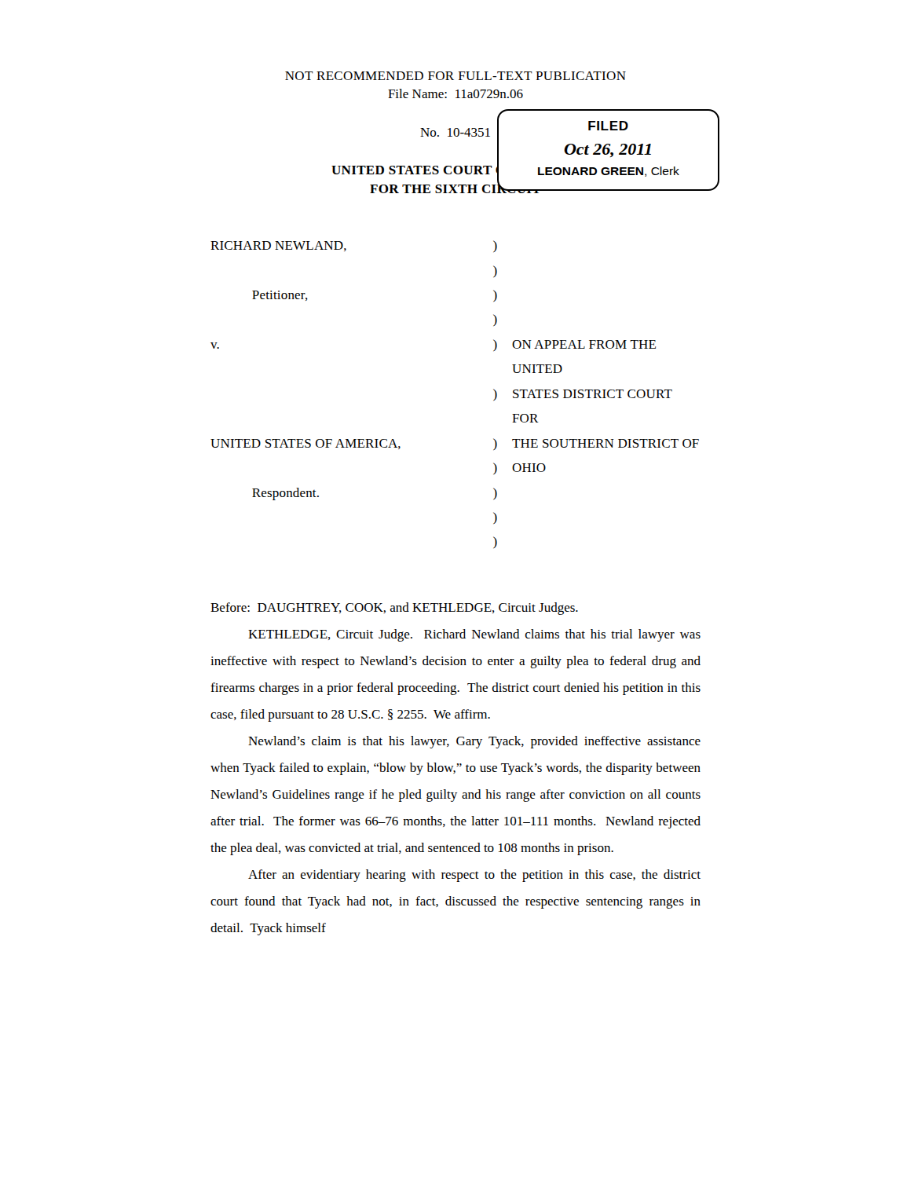NOT RECOMMENDED FOR FULL-TEXT PUBLICATION
File Name: 11a0729n.06
No. 10-4351
UNITED STATES COURT OF APPEALS
FOR THE SIXTH CIRCUIT
FILED
Oct 26, 2011
LEONARD GREEN, Clerk
| RICHARD NEWLAND, | ) | |
| | ) | |
| Petitioner, | ) | |
| | ) | |
| v. | ) | ON APPEAL FROM THE UNITED |
| | ) | STATES DISTRICT COURT FOR |
| UNITED STATES OF AMERICA, | ) | THE SOUTHERN DISTRICT OF |
| | ) | OHIO |
| Respondent. | ) | |
| | ) | |
| | ) | |
Before: DAUGHTREY, COOK, and KETHLEDGE, Circuit Judges.
KETHLEDGE, Circuit Judge. Richard Newland claims that his trial lawyer was ineffective with respect to Newland’s decision to enter a guilty plea to federal drug and firearms charges in a prior federal proceeding. The district court denied his petition in this case, filed pursuant to 28 U.S.C. § 2255. We affirm.
Newland’s claim is that his lawyer, Gary Tyack, provided ineffective assistance when Tyack failed to explain, “blow by blow,” to use Tyack’s words, the disparity between Newland’s Guidelines range if he pled guilty and his range after conviction on all counts after trial. The former was 66–76 months, the latter 101–111 months. Newland rejected the plea deal, was convicted at trial, and sentenced to 108 months in prison.
After an evidentiary hearing with respect to the petition in this case, the district court found that Tyack had not, in fact, discussed the respective sentencing ranges in detail. Tyack himself